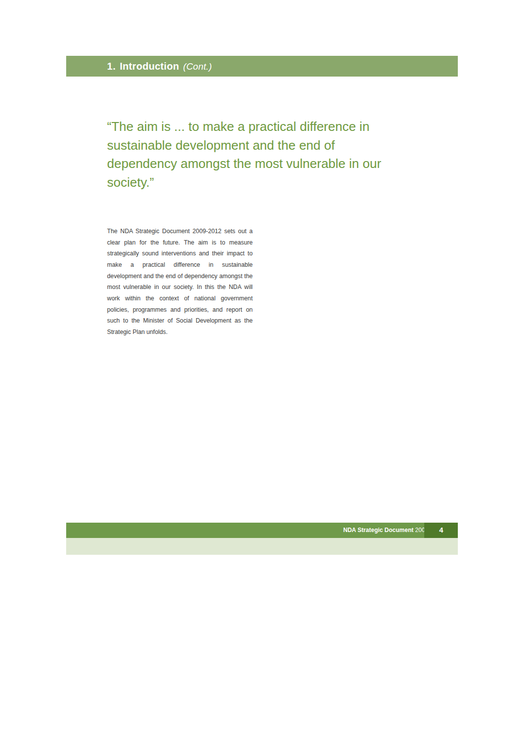1. Introduction (Cont.)
“The aim is ... to make a practical difference in sustainable development and the end of dependency amongst the most vulnerable in our society.”
The NDA Strategic Document 2009-2012 sets out a clear plan for the future. The aim is to measure strategically sound interventions and their impact to make a practical difference in sustainable development and the end of dependency amongst the most vulnerable in our society. In this the NDA will work within the context of national government policies, programmes and priorities, and report on such to the Minister of Social Development as the Strategic Plan unfolds.
NDA Strategic Document 2009 - 2012
4